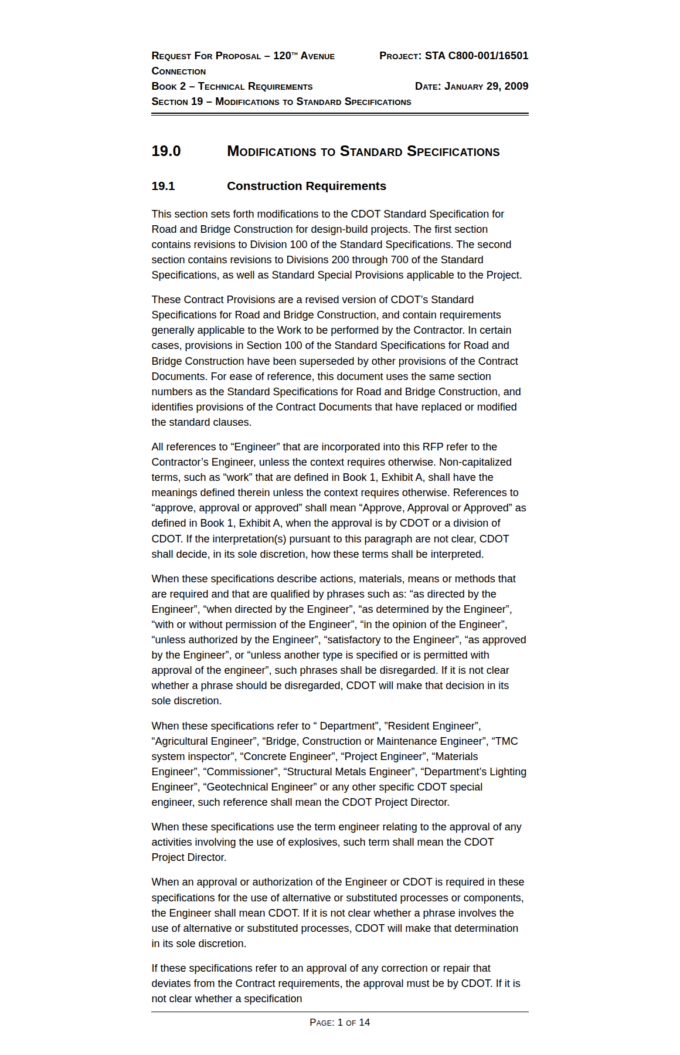Request For Proposal – 120th Avenue Connection
Project: STA C800-001/16501
Book 2 – Technical Requirements
Date: January 29, 2009
Section 19 – Modifications to Standard Specifications
19.0 Modifications to Standard Specifications
19.1 Construction Requirements
This section sets forth modifications to the CDOT Standard Specification for Road and Bridge Construction for design-build projects. The first section contains revisions to Division 100 of the Standard Specifications. The second section contains revisions to Divisions 200 through 700 of the Standard Specifications, as well as Standard Special Provisions applicable to the Project.
These Contract Provisions are a revised version of CDOT’s Standard Specifications for Road and Bridge Construction, and contain requirements generally applicable to the Work to be performed by the Contractor. In certain cases, provisions in Section 100 of the Standard Specifications for Road and Bridge Construction have been superseded by other provisions of the Contract Documents. For ease of reference, this document uses the same section numbers as the Standard Specifications for Road and Bridge Construction, and identifies provisions of the Contract Documents that have replaced or modified the standard clauses.
All references to “Engineer” that are incorporated into this RFP refer to the Contractor’s Engineer, unless the context requires otherwise. Non-capitalized terms, such as “work” that are defined in Book 1, Exhibit A, shall have the meanings defined therein unless the context requires otherwise. References to “approve, approval or approved” shall mean “Approve, Approval or Approved” as defined in Book 1, Exhibit A, when the approval is by CDOT or a division of CDOT. If the interpretation(s) pursuant to this paragraph are not clear, CDOT shall decide, in its sole discretion, how these terms shall be interpreted.
When these specifications describe actions, materials, means or methods that are required and that are qualified by phrases such as: “as directed by the Engineer”, “when directed by the Engineer”, “as determined by the Engineer”, “with or without permission of the Engineer”, “in the opinion of the Engineer”, “unless authorized by the Engineer”, “satisfactory to the Engineer”, “as approved by the Engineer”, or “unless another type is specified or is permitted with approval of the engineer”, such phrases shall be disregarded. If it is not clear whether a phrase should be disregarded, CDOT will make that decision in its sole discretion.
When these specifications refer to “ Department”, ”Resident Engineer”, “Agricultural Engineer”, “Bridge, Construction or Maintenance Engineer”, “TMC system inspector”, “Concrete Engineer”, “Project Engineer”, “Materials Engineer”, “Commissioner”, “Structural Metals Engineer”, “Department’s Lighting Engineer”, “Geotechnical Engineer” or any other specific CDOT special engineer, such reference shall mean the CDOT Project Director.
When these specifications use the term engineer relating to the approval of any activities involving the use of explosives, such term shall mean the CDOT Project Director.
When an approval or authorization of the Engineer or CDOT is required in these specifications for the use of alternative or substituted processes or components, the Engineer shall mean CDOT. If it is not clear whether a phrase involves the use of alternative or substituted processes, CDOT will make that determination in its sole discretion.
If these specifications refer to an approval of any correction or repair that deviates from the Contract requirements, the approval must be by CDOT. If it is not clear whether a specification
Page: 1 of 14